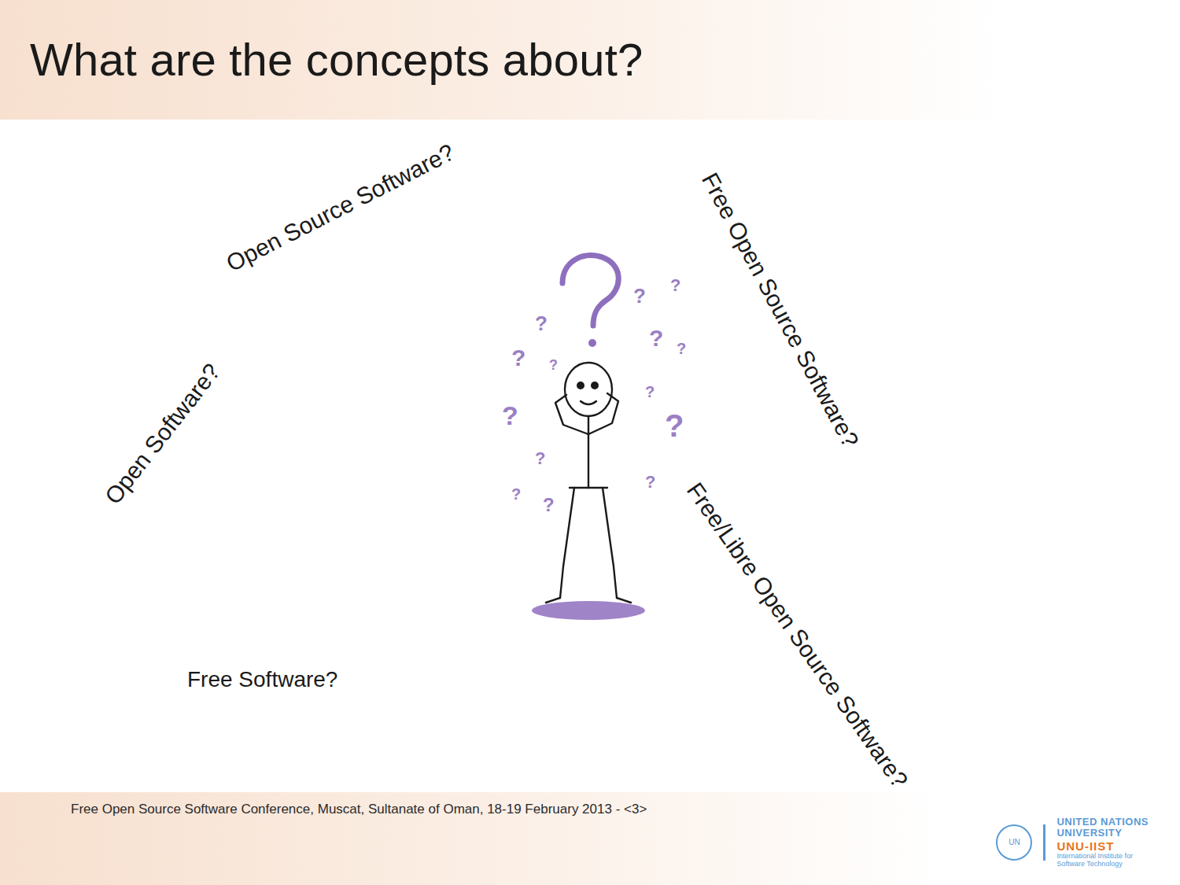What are the concepts about?
? ? ? ? ? ? ? ? ? ? ? ? ? ?
Open Source Software?
Free Open Source Software?
Open Software?
Free/Libre Open Source Software?
Free Software?
Free Open Source Software Conference, Muscat, Sultanate of Oman, 18-19 February 2013 - <3>
UN
UNITED NATIONS
UNIVERSITY
UNU-IIST
International Institute for
Software Technology